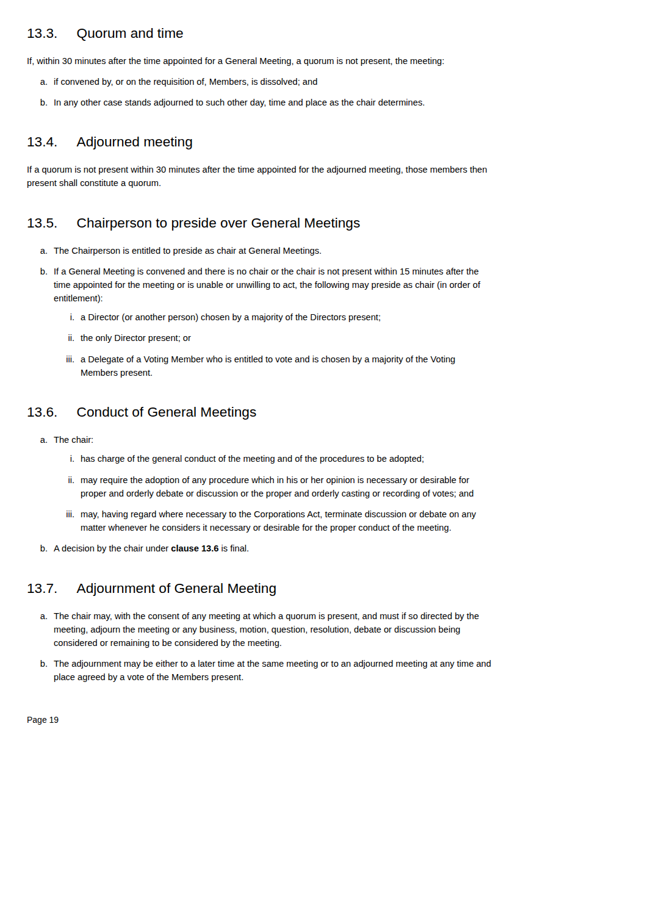13.3. Quorum and time
If, within 30 minutes after the time appointed for a General Meeting, a quorum is not present, the meeting:
if convened by, or on the requisition of, Members, is dissolved; and
In any other case stands adjourned to such other day, time and place as the chair determines.
13.4. Adjourned meeting
If a quorum is not present within 30 minutes after the time appointed for the adjourned meeting, those members then present shall constitute a quorum.
13.5. Chairperson to preside over General Meetings
The Chairperson is entitled to preside as chair at General Meetings.
If a General Meeting is convened and there is no chair or the chair is not present within 15 minutes after the time appointed for the meeting or is unable or unwilling to act, the following may preside as chair (in order of entitlement):
a Director (or another person) chosen by a majority of the Directors present;
the only Director present; or
a Delegate of a Voting Member who is entitled to vote and is chosen by a majority of the Voting Members present.
13.6. Conduct of General Meetings
The chair:
has charge of the general conduct of the meeting and of the procedures to be adopted;
may require the adoption of any procedure which in his or her opinion is necessary or desirable for proper and orderly debate or discussion or the proper and orderly casting or recording of votes; and
may, having regard where necessary to the Corporations Act, terminate discussion or debate on any matter whenever he considers it necessary or desirable for the proper conduct of the meeting.
A decision by the chair under clause 13.6 is final.
13.7. Adjournment of General Meeting
The chair may, with the consent of any meeting at which a quorum is present, and must if so directed by the meeting, adjourn the meeting or any business, motion, question, resolution, debate or discussion being considered or remaining to be considered by the meeting.
The adjournment may be either to a later time at the same meeting or to an adjourned meeting at any time and place agreed by a vote of the Members present.
Page 19